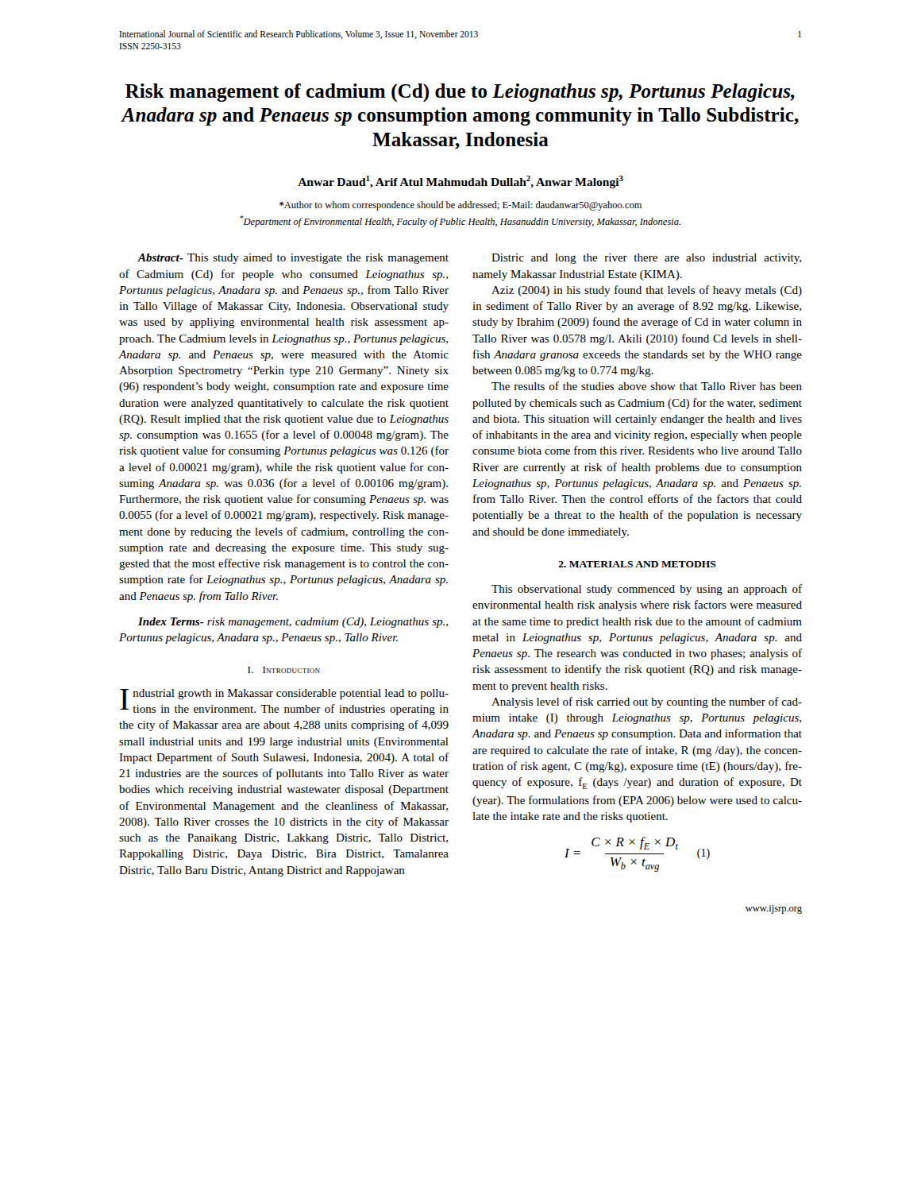International Journal of Scientific and Research Publications, Volume 3, Issue 11, November 2013
ISSN 2250-3153
1
Risk management of cadmium (Cd) due to Leiognathus sp, Portunus Pelagicus, Anadara sp and Penaeus sp consumption among community in Tallo Subdistric, Makassar, Indonesia
Anwar Daud1, Arif Atul Mahmudah Dullah2, Anwar Malongi3
*Author to whom correspondence should be addressed; E-Mail: daudanwar50@yahoo.com
*Department of Environmental Health, Faculty of Public Health, Hasanuddin University, Makassar, Indonesia.
Abstract- This study aimed to investigate the risk management of Cadmium (Cd) for people who consumed Leiognathus sp., Portunus pelagicus, Anadara sp. and Penaeus sp., from Tallo River in Tallo Village of Makassar City, Indonesia. Observational study was used by appliying environmental health risk assessment approach. The Cadmium levels in Leiognathus sp., Portunus pelagicus, Anadara sp. and Penaeus sp, were measured with the Atomic Absorption Spectrometry “Perkin type 210 Germany”. Ninety six (96) respondent’s body weight, consumption rate and exposure time duration were analyzed quantitatively to calculate the risk quotient (RQ). Result implied that the risk quotient value due to Leiognathus sp. consumption was 0.1655 (for a level of 0.00048 mg/gram). The risk quotient value for consuming Portunus pelagicus was 0.126 (for a level of 0.00021 mg/gram), while the risk quotient value for consuming Anadara sp. was 0.036 (for a level of 0.00106 mg/gram). Furthermore, the risk quotient value for consuming Penaeus sp. was 0.0055 (for a level of 0.00021 mg/gram), respectively. Risk management done by reducing the levels of cadmium, controlling the consumption rate and decreasing the exposure time. This study suggested that the most effective risk management is to control the consumption rate for Leiognathus sp., Portunus pelagicus, Anadara sp. and Penaeus sp. from Tallo River.
Index Terms- risk management, cadmium (Cd), Leiognathus sp., Portunus pelagicus, Anadara sp., Penaeus sp., Tallo River.
I. Introduction
Industrial growth in Makassar considerable potential lead to pollutions in the environment. The number of industries operating in the city of Makassar area are about 4,288 units comprising of 4,099 small industrial units and 199 large industrial units (Environmental Impact Department of South Sulawesi, Indonesia, 2004). A total of 21 industries are the sources of pollutants into Tallo River as water bodies which receiving industrial wastewater disposal (Department of Environmental Management and the cleanliness of Makassar, 2008). Tallo River crosses the 10 districts in the city of Makassar such as the Panaikang Distric, Lakkang Distric, Tallo District, Rappokalling Distric, Daya Distric, Bira District, Tamalanrea Distric, Tallo Baru Distric, Antang District and Rappojawan
Distric and long the river there are also industrial activity, namely Makassar Industrial Estate (KIMA).
Aziz (2004) in his study found that levels of heavy metals (Cd) in sediment of Tallo River by an average of 8.92 mg/kg. Likewise, study by Ibrahim (2009) found the average of Cd in water column in Tallo River was 0.0578 mg/l. Akili (2010) found Cd levels in shellfish Anadara granosa exceeds the standards set by the WHO range between 0.085 mg/kg to 0.774 mg/kg.
The results of the studies above show that Tallo River has been polluted by chemicals such as Cadmium (Cd) for the water, sediment and biota. This situation will certainly endanger the health and lives of inhabitants in the area and vicinity region, especially when people consume biota come from this river. Residents who live around Tallo River are currently at risk of health problems due to consumption Leiognathus sp, Portunus pelagicus, Anadara sp. and Penaeus sp. from Tallo River. Then the control efforts of the factors that could potentially be a threat to the health of the population is necessary and should be done immediately.
2. MATERIALS AND METODHS
This observational study commenced by using an approach of environmental health risk analysis where risk factors were measured at the same time to predict health risk due to the amount of cadmium metal in Leiognathus sp, Portunus pelagicus, Anadara sp. and Penaeus sp. The research was conducted in two phases; analysis of risk assessment to identify the risk quotient (RQ) and risk management to prevent health risks.
Analysis level of risk carried out by counting the number of cadmium intake (I) through Leiognathus sp, Portunus pelagicus, Anadara sp. and Penaeus sp consumption. Data and information that are required to calculate the rate of intake, R (mg /day), the concentration of risk agent, C (mg/kg), exposure time (tE) (hours/day), frequency of exposure, fE (days /year) and duration of exposure, Dt (year). The formulations from (EPA 2006) below were used to calculate the intake rate and the risks quotient.
I = C × R × fE × Dt Wb × tavg (1)
www.ijsrp.org